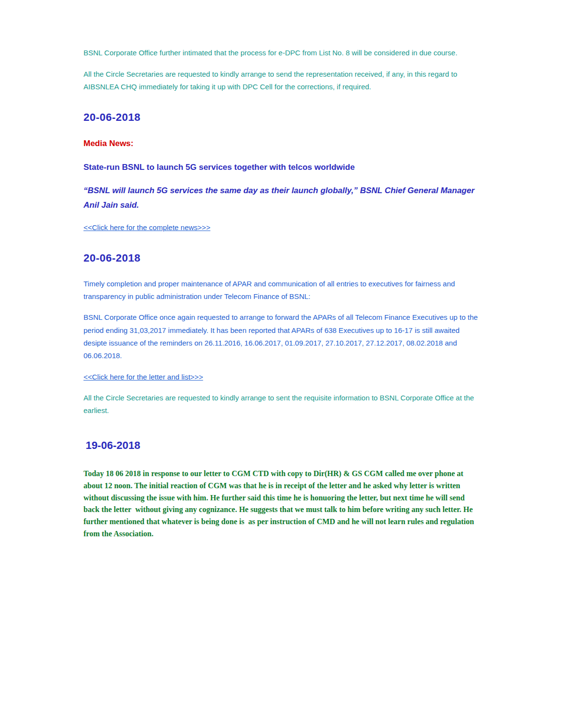BSNL Corporate Office further intimated that the process for e-DPC from List No. 8 will be considered in due course.
All the Circle Secretaries are requested to kindly arrange to send the representation received, if any, in this regard to AIBSNLEA CHQ immediately for taking it up with DPC Cell for the corrections, if required.
20-06-2018
Media News:
State-run BSNL to launch 5G services together with telcos worldwide
“BSNL will launch 5G services the same day as their launch globally,” BSNL Chief General Manager Anil Jain said.
<<Click here for the complete news>>>
20-06-2018
Timely completion and proper maintenance of APAR and communication of all entries to executives for fairness and transparency in public administration under Telecom Finance of BSNL:
BSNL Corporate Office once again requested to arrange to forward the APARs of all Telecom Finance Executives up to the period ending 31,03,2017 immediately. It has been reported that APARs of 638 Executives up to 16-17 is still awaited desipte issuance of the reminders on 26.11.2016, 16.06.2017, 01.09.2017, 27.10.2017, 27.12.2017, 08.02.2018 and 06.06.2018.
<<Click here for the letter and list>>>
All the Circle Secretaries are requested to kindly arrange to sent the requisite information to BSNL Corporate Office at the earliest.
19-06-2018
Today 18 06 2018 in response to our letter to CGM CTD with copy to Dir(HR) & GS CGM called me over phone at about 12 noon. The initial reaction of CGM was that he is in receipt of the letter and he asked why letter is written without discussing the issue with him. He further said this time he is honuoring the letter, but next time he will send back the letter without giving any cognizance. He suggests that we must talk to him before writing any such letter. He further mentioned that whatever is being done is as per instruction of CMD and he will not learn rules and regulation from the Association.